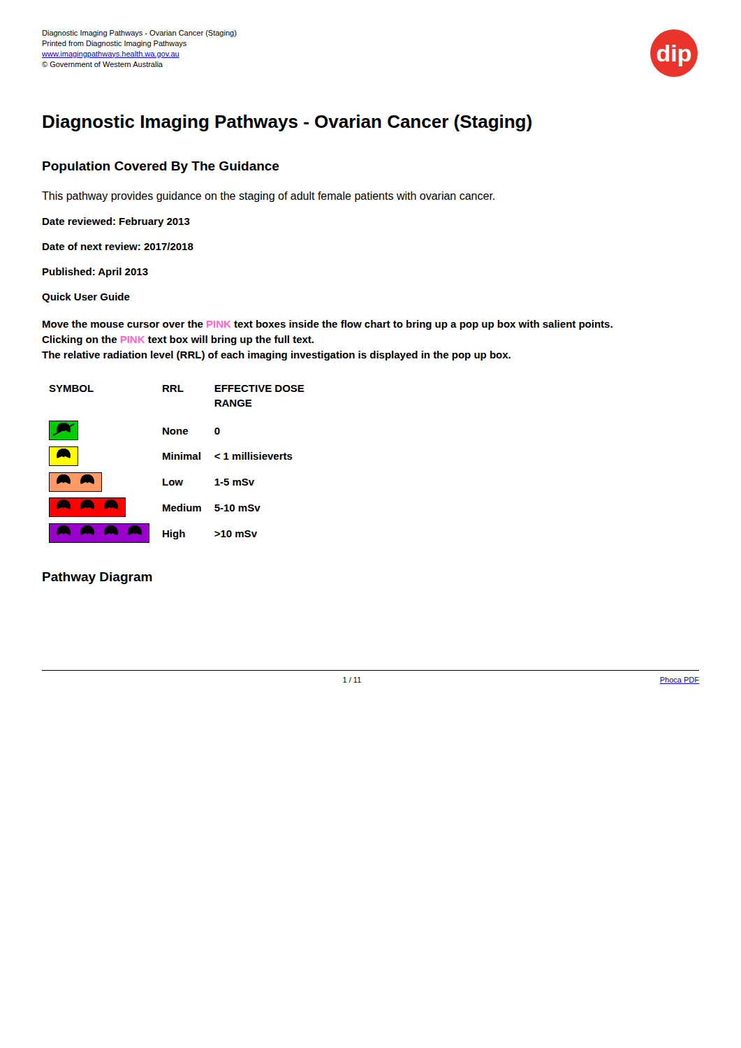Diagnostic Imaging Pathways - Ovarian Cancer (Staging)
Printed from Diagnostic Imaging Pathways
www.imagingpathways.health.wa.gov.au
© Government of Western Australia
dip
Diagnostic Imaging Pathways - Ovarian Cancer (Staging)
Population Covered By The Guidance
This pathway provides guidance on the staging of adult female patients with ovarian cancer.
Date reviewed: February 2013
Date of next review: 2017/2018
Published: April 2013
Quick User Guide
Move the mouse cursor over the PINK text boxes inside the flow chart to bring up a pop up box with salient points.
Clicking on the PINK text box will bring up the full text.
The relative radiation level (RRL) of each imaging investigation is displayed in the pop up box.
| SYMBOL | RRL | EFFECTIVE DOSE RANGE |
| --- | --- | --- |
| | None | 0 |
| | Minimal | < 1 millisieverts |
| | Low | 1-5 mSv |
| | Medium | 5-10 mSv |
| | High | >10 mSv |
Pathway Diagram
1 / 11
Phoca PDF